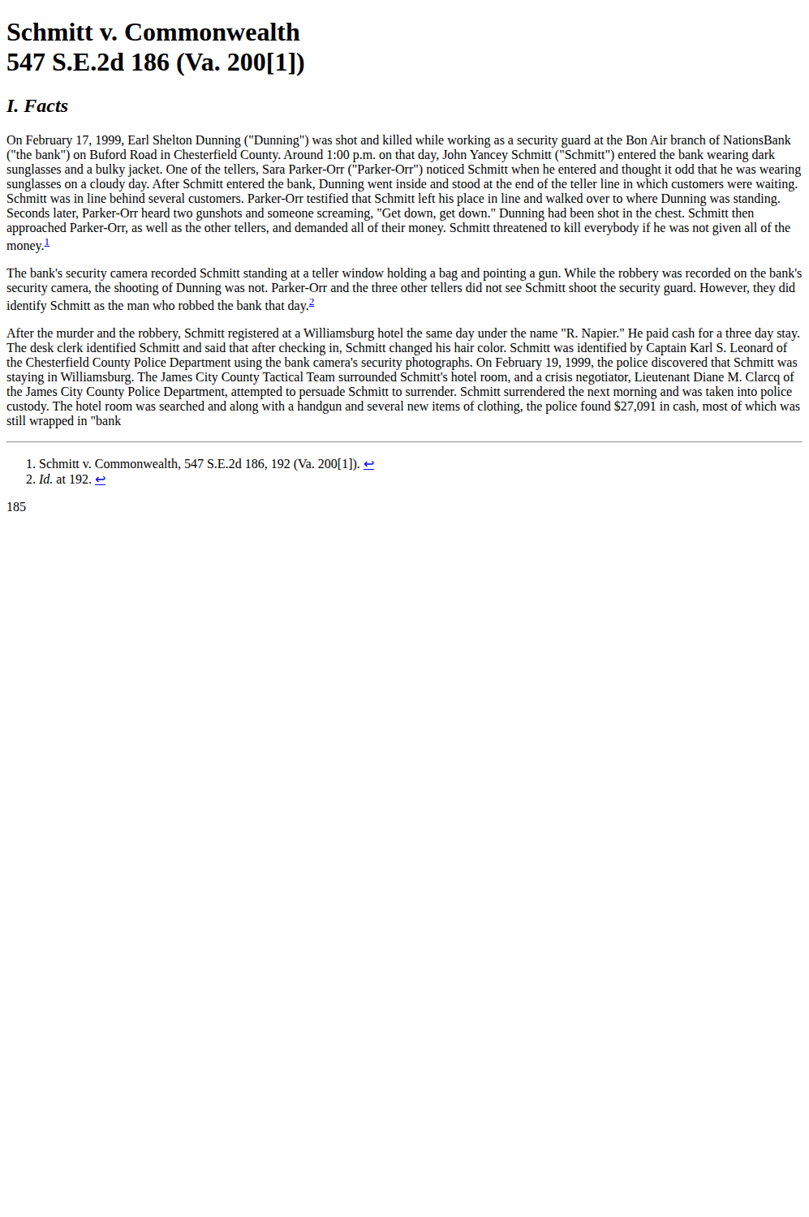Schmitt v. Commonwealth
547 S.E.2d 186 (Va. 200[1])
I. Facts
On February 17, 1999, Earl Shelton Dunning ("Dunning") was shot and killed while working as a security guard at the Bon Air branch of NationsBank ("the bank") on Buford Road in Chesterfield County. Around 1:00 p.m. on that day, John Yancey Schmitt ("Schmitt") entered the bank wearing dark sunglasses and a bulky jacket. One of the tellers, Sara Parker-Orr ("Parker-Orr") noticed Schmitt when he entered and thought it odd that he was wearing sunglasses on a cloudy day. After Schmitt entered the bank, Dunning went inside and stood at the end of the teller line in which customers were waiting. Schmitt was in line behind several customers. Parker-Orr testified that Schmitt left his place in line and walked over to where Dunning was standing. Seconds later, Parker-Orr heard two gunshots and someone screaming, "Get down, get down." Dunning had been shot in the chest. Schmitt then approached Parker-Orr, as well as the other tellers, and demanded all of their money. Schmitt threatened to kill everybody if he was not given all of the money.1
The bank's security camera recorded Schmitt standing at a teller window holding a bag and pointing a gun. While the robbery was recorded on the bank's security camera, the shooting of Dunning was not. Parker-Orr and the three other tellers did not see Schmitt shoot the security guard. However, they did identify Schmitt as the man who robbed the bank that day.2
After the murder and the robbery, Schmitt registered at a Williamsburg hotel the same day under the name "R. Napier." He paid cash for a three day stay. The desk clerk identified Schmitt and said that after checking in, Schmitt changed his hair color. Schmitt was identified by Captain Karl S. Leonard of the Chesterfield County Police Department using the bank camera's security photographs. On February 19, 1999, the police discovered that Schmitt was staying in Williamsburg. The James City County Tactical Team surrounded Schmitt's hotel room, and a crisis negotiator, Lieutenant Diane M. Clarcq of the James City County Police Department, attempted to persuade Schmitt to surrender. Schmitt surrendered the next morning and was taken into police custody. The hotel room was searched and along with a handgun and several new items of clothing, the police found $27,091 in cash, most of which was still wrapped in "bank
Schmitt v. Commonwealth, 547 S.E.2d 186, 192 (Va. 200[1]). ↩
Id. at 192. ↩
185